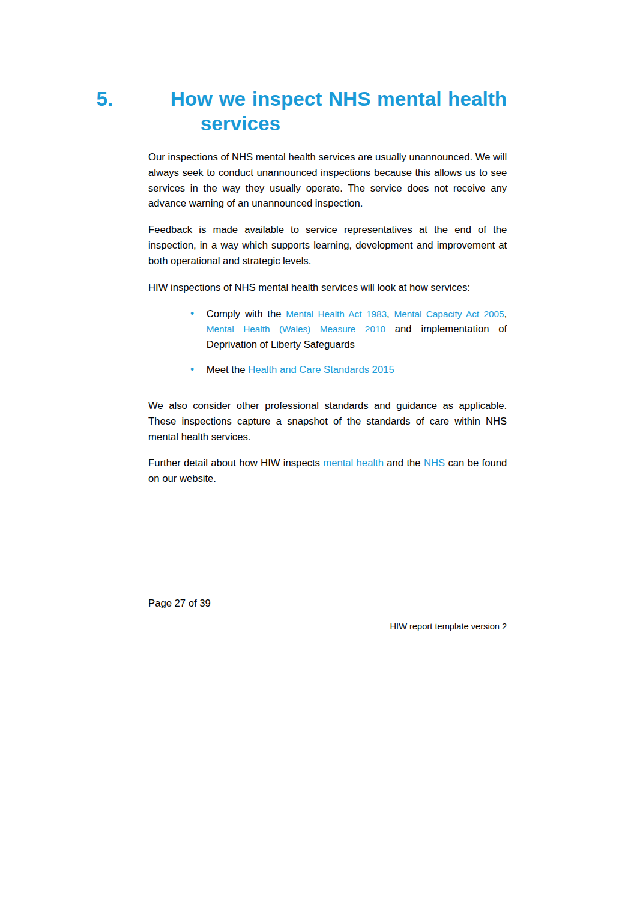5. How we inspect NHS mental health services
Our inspections of NHS mental health services are usually unannounced. We will always seek to conduct unannounced inspections because this allows us to see services in the way they usually operate. The service does not receive any advance warning of an unannounced inspection.
Feedback is made available to service representatives at the end of the inspection, in a way which supports learning, development and improvement at both operational and strategic levels.
HIW inspections of NHS mental health services will look at how services:
Comply with the Mental Health Act 1983, Mental Capacity Act 2005, Mental Health (Wales) Measure 2010 and implementation of Deprivation of Liberty Safeguards
Meet the Health and Care Standards 2015
We also consider other professional standards and guidance as applicable. These inspections capture a snapshot of the standards of care within NHS mental health services.
Further detail about how HIW inspects mental health and the NHS can be found on our website.
Page 27 of 39
HIW report template version 2